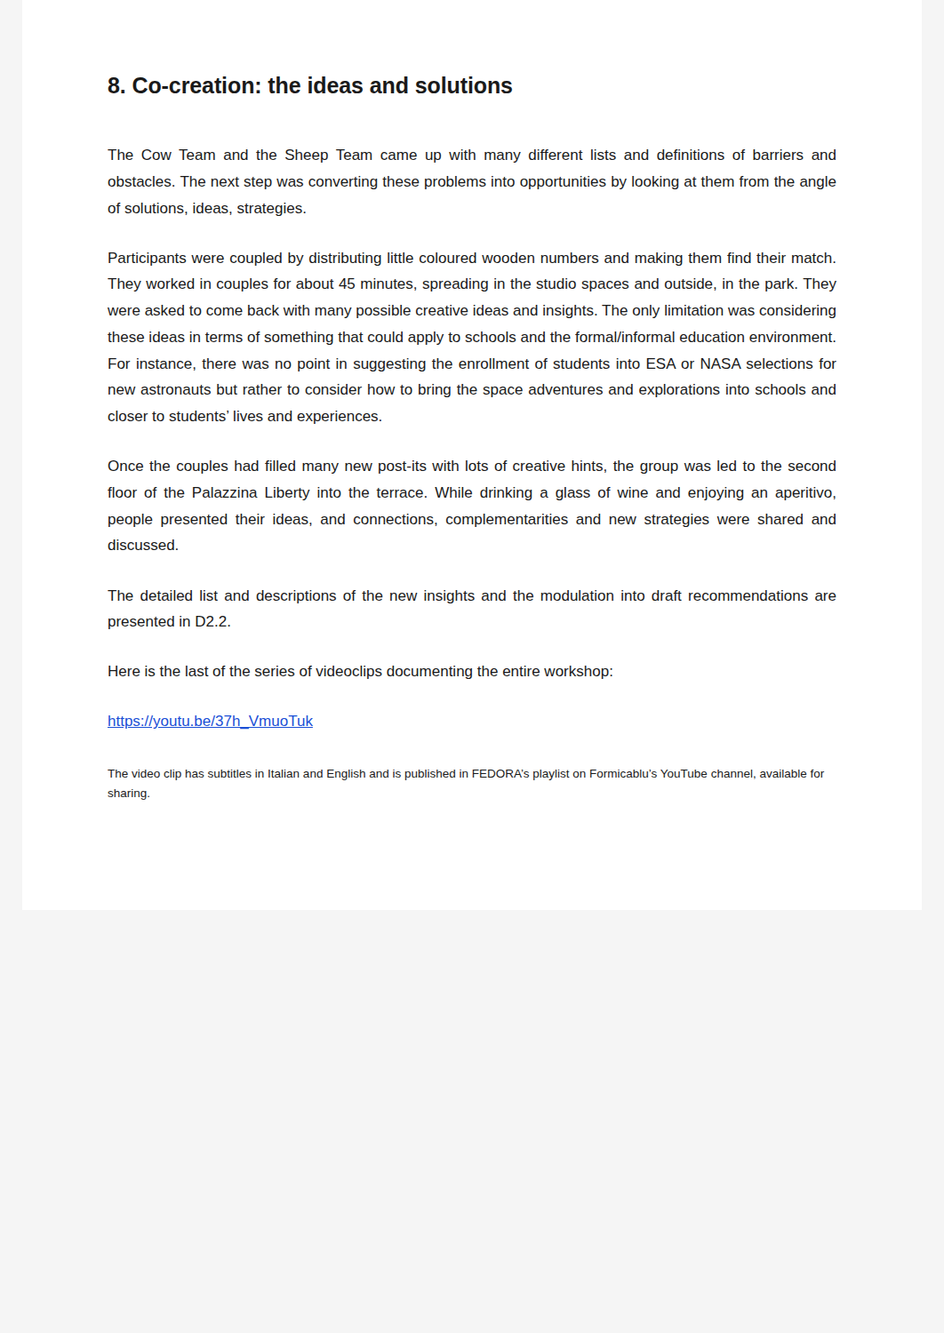8. Co-creation: the ideas and solutions
The Cow Team and the Sheep Team came up with many different lists and definitions of barriers and obstacles. The next step was converting these problems into opportunities by looking at them from the angle of solutions, ideas, strategies.
Participants were coupled by distributing little coloured wooden numbers and making them find their match. They worked in couples for about 45 minutes, spreading in the studio spaces and outside, in the park. They were asked to come back with many possible creative ideas and insights. The only limitation was considering these ideas in terms of something that could apply to schools and the formal/informal education environment. For instance, there was no point in suggesting the enrollment of students into ESA or NASA selections for new astronauts but rather to consider how to bring the space adventures and explorations into schools and closer to students’ lives and experiences.
Once the couples had filled many new post-its with lots of creative hints, the group was led to the second floor of the Palazzina Liberty into the terrace. While drinking a glass of wine and enjoying an aperitivo, people presented their ideas, and connections, complementarities and new strategies were shared and discussed.
The detailed list and descriptions of the new insights and the modulation into draft recommendations are presented in D2.2.
Here is the last of the series of videoclips documenting the entire workshop:
https://youtu.be/37h_VmuoTuk
The video clip has subtitles in Italian and English and is published in FEDORA’s playlist on Formicablu’s YouTube channel, available for sharing.